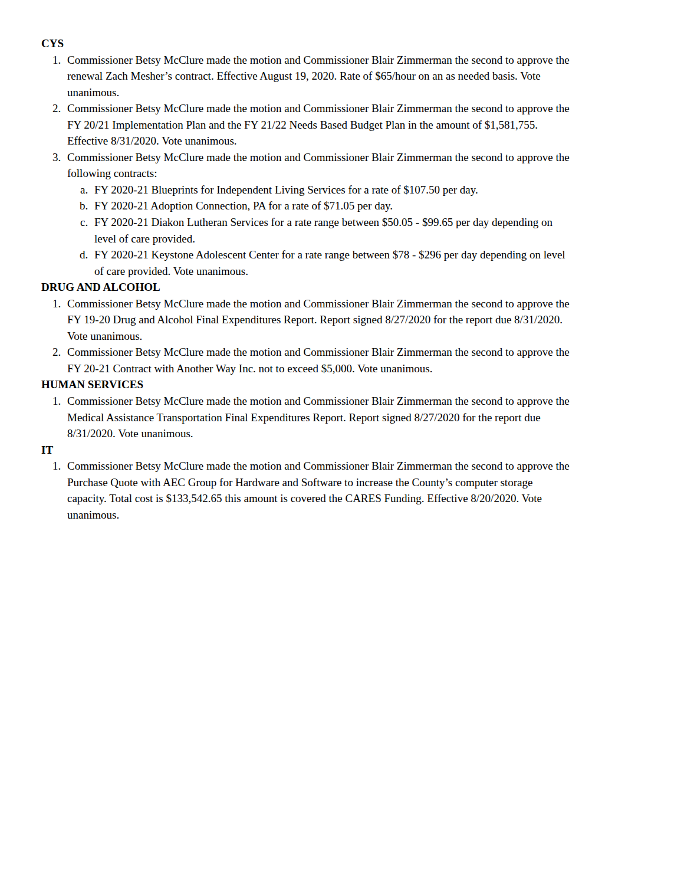CYS
Commissioner Betsy McClure made the motion and Commissioner Blair Zimmerman the second to approve the renewal Zach Mesher’s contract. Effective August 19, 2020. Rate of $65/hour on an as needed basis. Vote unanimous.
Commissioner Betsy McClure made the motion and Commissioner Blair Zimmerman the second to approve the FY 20/21 Implementation Plan and the FY 21/22 Needs Based Budget Plan in the amount of $1,581,755. Effective 8/31/2020. Vote unanimous.
Commissioner Betsy McClure made the motion and Commissioner Blair Zimmerman the second to approve the following contracts:
FY 2020-21 Blueprints for Independent Living Services for a rate of $107.50 per day.
FY 2020-21 Adoption Connection, PA for a rate of $71.05 per day.
FY 2020-21 Diakon Lutheran Services for a rate range between $50.05 - $99.65 per day depending on level of care provided.
FY 2020-21 Keystone Adolescent Center for a rate range between $78 - $296 per day depending on level of care provided. Vote unanimous.
Drug and Alcohol
Commissioner Betsy McClure made the motion and Commissioner Blair Zimmerman the second to approve the FY 19-20 Drug and Alcohol Final Expenditures Report. Report signed 8/27/2020 for the report due 8/31/2020. Vote unanimous.
Commissioner Betsy McClure made the motion and Commissioner Blair Zimmerman the second to approve the FY 20-21 Contract with Another Way Inc. not to exceed $5,000. Vote unanimous.
Human Services
Commissioner Betsy McClure made the motion and Commissioner Blair Zimmerman the second to approve the Medical Assistance Transportation Final Expenditures Report. Report signed 8/27/2020 for the report due 8/31/2020. Vote unanimous.
IT
Commissioner Betsy McClure made the motion and Commissioner Blair Zimmerman the second to approve the Purchase Quote with AEC Group for Hardware and Software to increase the County’s computer storage capacity. Total cost is $133,542.65 this amount is covered the CARES Funding. Effective 8/20/2020. Vote unanimous.